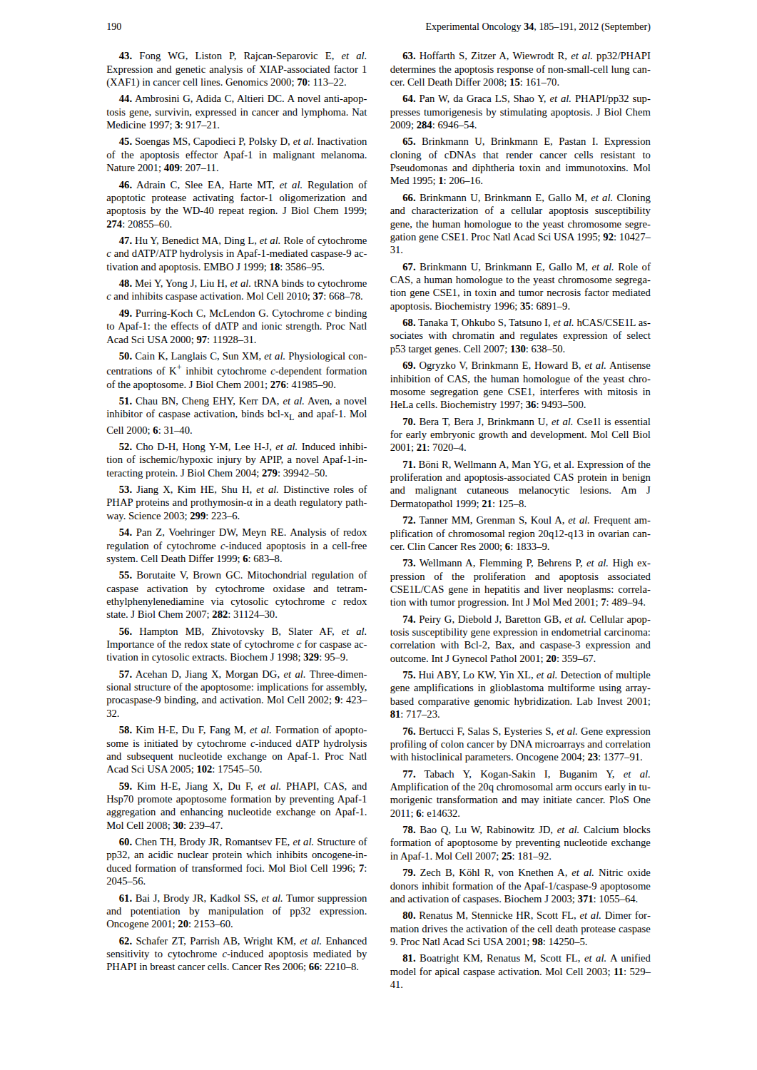190 Experimental Oncology 34, 185–191, 2012 (September)
43. Fong WG, Liston P, Rajcan-Separovic E, et al. Expression and genetic analysis of XIAP-associated factor 1 (XAF1) in cancer cell lines. Genomics 2000; 70: 113–22.
44. Ambrosini G, Adida C, Altieri DC. A novel anti-apoptosis gene, survivin, expressed in cancer and lymphoma. Nat Medicine 1997; 3: 917–21.
45. Soengas MS, Capodieci P, Polsky D, et al. Inactivation of the apoptosis effector Apaf-1 in malignant melanoma. Nature 2001; 409: 207–11.
46. Adrain C, Slee EA, Harte MT, et al. Regulation of apoptotic protease activating factor-1 oligomerization and apoptosis by the WD-40 repeat region. J Biol Chem 1999; 274: 20855–60.
47. Hu Y, Benedict MA, Ding L, et al. Role of cytochrome c and dATP/ATP hydrolysis in Apaf-1-mediated caspase-9 activation and apoptosis. EMBO J 1999; 18: 3586–95.
48. Mei Y, Yong J, Liu H, et al. tRNA binds to cytochrome c and inhibits caspase activation. Mol Cell 2010; 37: 668–78.
49. Purring-Koch C, McLendon G. Cytochrome c binding to Apaf-1: the effects of dATP and ionic strength. Proc Natl Acad Sci USA 2000; 97: 11928–31.
50. Cain K, Langlais C, Sun XM, et al. Physiological concentrations of K+ inhibit cytochrome c-dependent formation of the apoptosome. J Biol Chem 2001; 276: 41985–90.
51. Chau BN, Cheng EHY, Kerr DA, et al. Aven, a novel inhibitor of caspase activation, binds bcl-xL and apaf-1. Mol Cell 2000; 6: 31–40.
52. Cho D-H, Hong Y-M, Lee H-J, et al. Induced inhibition of ischemic/hypoxic injury by APIP, a novel Apaf-1-interacting protein. J Biol Chem 2004; 279: 39942–50.
53. Jiang X, Kim HE, Shu H, et al. Distinctive roles of PHAP proteins and prothymosin-α in a death regulatory pathway. Science 2003; 299: 223–6.
54. Pan Z, Voehringer DW, Meyn RE. Analysis of redox regulation of cytochrome c-induced apoptosis in a cell-free system. Cell Death Differ 1999; 6: 683–8.
55. Borutaite V, Brown GC. Mitochondrial regulation of caspase activation by cytochrome oxidase and tetramethylphenylenediamine via cytosolic cytochrome c redox state. J Biol Chem 2007; 282: 31124–30.
56. Hampton MB, Zhivotovsky B, Slater AF, et al. Importance of the redox state of cytochrome c for caspase activation in cytosolic extracts. Biochem J 1998; 329: 95–9.
57. Acehan D, Jiang X, Morgan DG, et al. Three-dimensional structure of the apoptosome: implications for assembly, procaspase-9 binding, and activation. Mol Cell 2002; 9: 423–32.
58. Kim H-E, Du F, Fang M, et al. Formation of apoptosome is initiated by cytochrome c-induced dATP hydrolysis and subsequent nucleotide exchange on Apaf-1. Proc Natl Acad Sci USA 2005; 102: 17545–50.
59. Kim H-E, Jiang X, Du F, et al. PHAPI, CAS, and Hsp70 promote apoptosome formation by preventing Apaf-1 aggregation and enhancing nucleotide exchange on Apaf-1. Mol Cell 2008; 30: 239–47.
60. Chen TH, Brody JR, Romantsev FE, et al. Structure of pp32, an acidic nuclear protein which inhibits oncogene-induced formation of transformed foci. Mol Biol Cell 1996; 7: 2045–56.
61. Bai J, Brody JR, Kadkol SS, et al. Tumor suppression and potentiation by manipulation of pp32 expression. Oncogene 2001; 20: 2153–60.
62. Schafer ZT, Parrish AB, Wright KM, et al. Enhanced sensitivity to cytochrome c-induced apoptosis mediated by PHAPI in breast cancer cells. Cancer Res 2006; 66: 2210–8.
63. Hoffarth S, Zitzer A, Wiewrodt R, et al. pp32/PHAPI determines the apoptosis response of non-small-cell lung cancer. Cell Death Differ 2008; 15: 161–70.
64. Pan W, da Graca LS, Shao Y, et al. PHAPI/pp32 suppresses tumorigenesis by stimulating apoptosis. J Biol Chem 2009; 284: 6946–54.
65. Brinkmann U, Brinkmann E, Pastan I. Expression cloning of cDNAs that render cancer cells resistant to Pseudomonas and diphtheria toxin and immunotoxins. Mol Med 1995; 1: 206–16.
66. Brinkmann U, Brinkmann E, Gallo M, et al. Cloning and characterization of a cellular apoptosis susceptibility gene, the human homologue to the yeast chromosome segregation gene CSE1. Proc Natl Acad Sci USA 1995; 92: 10427–31.
67. Brinkmann U, Brinkmann E, Gallo M, et al. Role of CAS, a human homologue to the yeast chromosome segregation gene CSE1, in toxin and tumor necrosis factor mediated apoptosis. Biochemistry 1996; 35: 6891–9.
68. Tanaka T, Ohkubo S, Tatsuno I, et al. hCAS/CSE1L associates with chromatin and regulates expression of select p53 target genes. Cell 2007; 130: 638–50.
69. Ogryzko V, Brinkmann E, Howard B, et al. Antisense inhibition of CAS, the human homologue of the yeast chromosome segregation gene CSE1, interferes with mitosis in HeLa cells. Biochemistry 1997; 36: 9493–500.
70. Bera T, Bera J, Brinkmann U, et al. Cse1l is essential for early embryonic growth and development. Mol Cell Biol 2001; 21: 7020–4.
71. Böni R, Wellmann A, Man YG, et al. Expression of the proliferation and apoptosis-associated CAS protein in benign and malignant cutaneous melanocytic lesions. Am J Dermatopathol 1999; 21: 125–8.
72. Tanner MM, Grenman S, Koul A, et al. Frequent amplification of chromosomal region 20q12-q13 in ovarian cancer. Clin Cancer Res 2000; 6: 1833–9.
73. Wellmann A, Flemming P, Behrens P, et al. High expression of the proliferation and apoptosis associated CSE1L/CAS gene in hepatitis and liver neoplasms: correlation with tumor progression. Int J Mol Med 2001; 7: 489–94.
74. Peiry G, Diebold J, Baretton GB, et al. Cellular apoptosis susceptibility gene expression in endometrial carcinoma: correlation with Bcl-2, Bax, and caspase-3 expression and outcome. Int J Gynecol Pathol 2001; 20: 359–67.
75. Hui ABY, Lo KW, Yin XL, et al. Detection of multiple gene amplifications in glioblastoma multiforme using array-based comparative genomic hybridization. Lab Invest 2001; 81: 717–23.
76. Bertucci F, Salas S, Eysteries S, et al. Gene expression profiling of colon cancer by DNA microarrays and correlation with histoclinical parameters. Oncogene 2004; 23: 1377–91.
77. Tabach Y, Kogan-Sakin I, Buganim Y, et al. Amplification of the 20q chromosomal arm occurs early in tumorigenic transformation and may initiate cancer. PloS One 2011; 6: e14632.
78. Bao Q, Lu W, Rabinowitz JD, et al. Calcium blocks formation of apoptosome by preventing nucleotide exchange in Apaf-1. Mol Cell 2007; 25: 181–92.
79. Zech B, Köhl R, von Knethen A, et al. Nitric oxide donors inhibit formation of the Apaf-1/caspase-9 apoptosome and activation of caspases. Biochem J 2003; 371: 1055–64.
80. Renatus M, Stennicke HR, Scott FL, et al. Dimer formation drives the activation of the cell death protease caspase 9. Proc Natl Acad Sci USA 2001; 98: 14250–5.
81. Boatright KM, Renatus M, Scott FL, et al. A unified model for apical caspase activation. Mol Cell 2003; 11: 529–41.